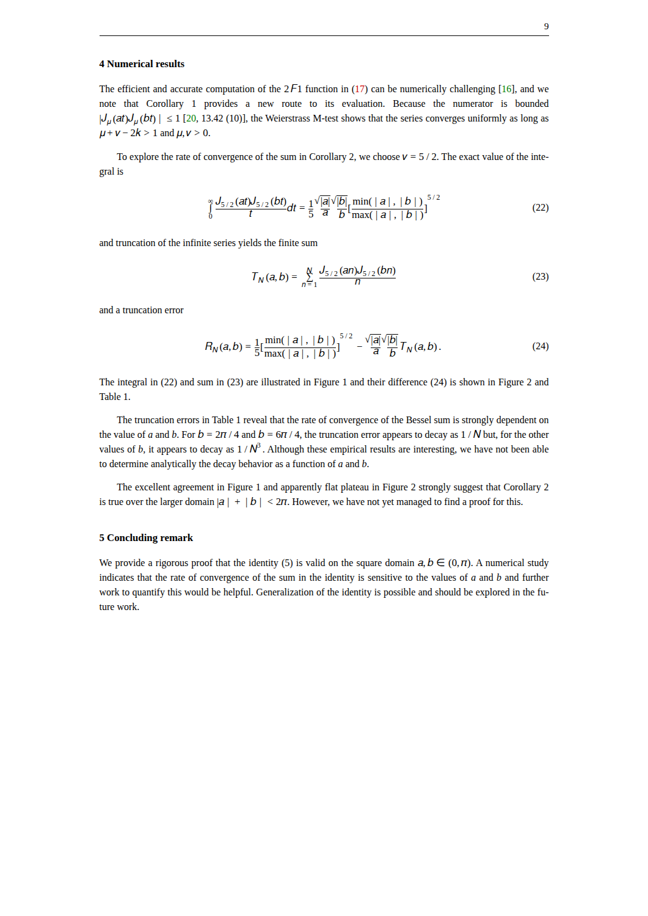9
4 Numerical results
The efficient and accurate computation of the 2F1 function in (17) can be numerically challenging [16], and we note that Corollary 1 provides a new route to its evaluation. Because the numerator is bounded |Jμ(at)Jμ(bt)|≤1 [20, 13.42 (10)], the Weierstrass M-test shows that the series converges uniformly as long as μ+ν−2k>1 and μ,ν>0.
To explore the rate of convergence of the sum in Corollary 2, we choose ν=5/2. The exact value of the integral is
∫ 0 ∞ J5/2(at)J5/2(bt) t dt = 15 |a|a |b|b [ min(|a|,|b|) max(|a|,|b|) ] 5/2
(22)
and truncation of the infinite series yields the finite sum
TN(a,b) = ∑ n=1 N J5/2(an)J5/2(bn) n
(23)
and a truncation error
RN(a,b) = 15 [ min(|a|,|b|) max(|a|,|b|) ] 5/2 − |a|a |b|b TN(a,b) .
(24)
The integral in (22) and sum in (23) are illustrated in Figure 1 and their difference (24) is shown in Figure 2 and Table 1.
The truncation errors in Table 1 reveal that the rate of convergence of the Bessel sum is strongly dependent on the value of a and b. For b=2π/4 and b=6π/4, the truncation error appears to decay as 1/N but, for the other values of b, it appears to decay as 1/N3. Although these empirical results are interesting, we have not been able to determine analytically the decay behavior as a function of a and b.
The excellent agreement in Figure 1 and apparently flat plateau in Figure 2 strongly suggest that Corollary 2 is true over the larger domain |a|+|b|<2π. However, we have not yet managed to find a proof for this.
5 Concluding remark
We provide a rigorous proof that the identity (5) is valid on the square domain a,b∈(0,π). A numerical study indicates that the rate of convergence of the sum in the identity is sensitive to the values of a and b and further work to quantify this would be helpful. Generalization of the identity is possible and should be explored in the future work.